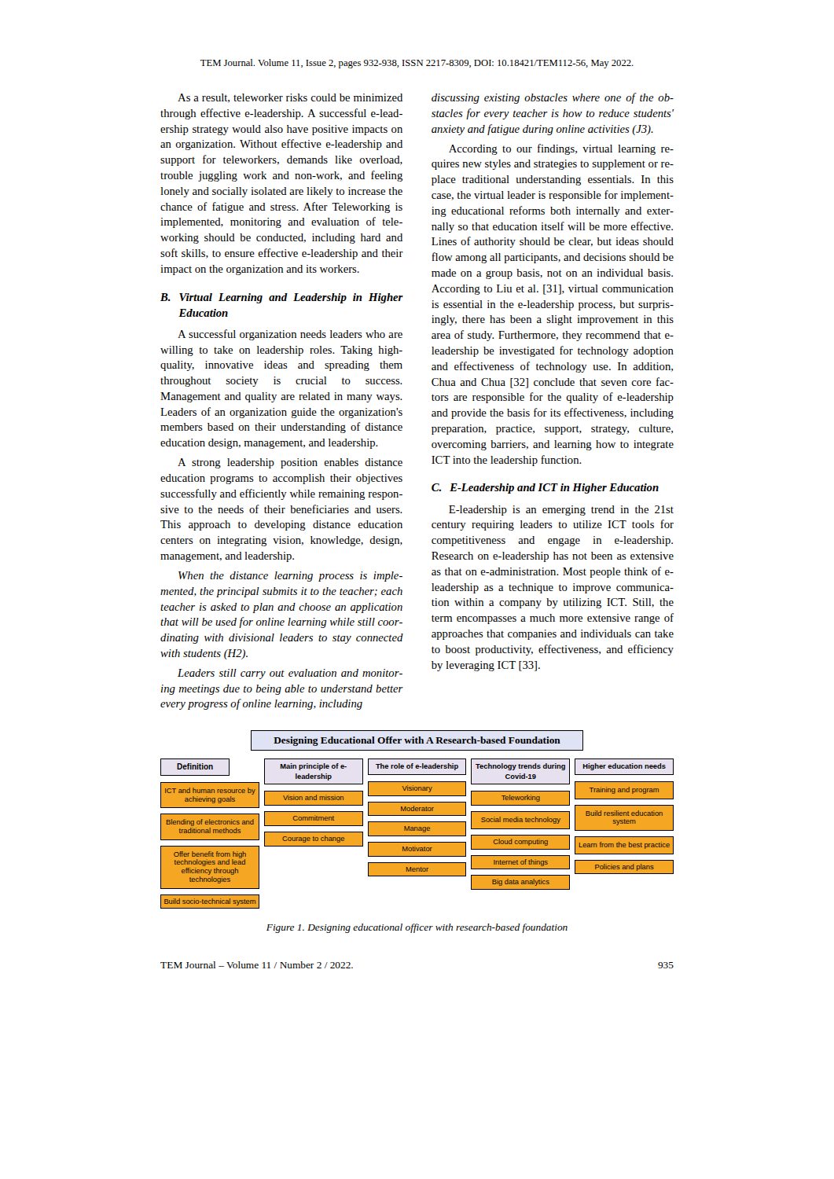TEM Journal. Volume 11, Issue 2, pages 932-938, ISSN 2217-8309, DOI: 10.18421/TEM112-56, May 2022.
As a result, teleworker risks could be minimized through effective e-leadership. A successful e-leadership strategy would also have positive impacts on an organization. Without effective e-leadership and support for teleworkers, demands like overload, trouble juggling work and non-work, and feeling lonely and socially isolated are likely to increase the chance of fatigue and stress. After Teleworking is implemented, monitoring and evaluation of teleworking should be conducted, including hard and soft skills, to ensure effective e-leadership and their impact on the organization and its workers.
B. Virtual Learning and Leadership in Higher Education
A successful organization needs leaders who are willing to take on leadership roles. Taking high-quality, innovative ideas and spreading them throughout society is crucial to success. Management and quality are related in many ways. Leaders of an organization guide the organization's members based on their understanding of distance education design, management, and leadership.
A strong leadership position enables distance education programs to accomplish their objectives successfully and efficiently while remaining responsive to the needs of their beneficiaries and users. This approach to developing distance education centers on integrating vision, knowledge, design, management, and leadership.
When the distance learning process is implemented, the principal submits it to the teacher; each teacher is asked to plan and choose an application that will be used for online learning while still coordinating with divisional leaders to stay connected with students (H2).
Leaders still carry out evaluation and monitoring meetings due to being able to understand better every progress of online learning, including
discussing existing obstacles where one of the obstacles for every teacher is how to reduce students' anxiety and fatigue during online activities (J3).
According to our findings, virtual learning requires new styles and strategies to supplement or replace traditional understanding essentials. In this case, the virtual leader is responsible for implementing educational reforms both internally and externally so that education itself will be more effective. Lines of authority should be clear, but ideas should flow among all participants, and decisions should be made on a group basis, not on an individual basis. According to Liu et al. [31], virtual communication is essential in the e-leadership process, but surprisingly, there has been a slight improvement in this area of study. Furthermore, they recommend that e-leadership be investigated for technology adoption and effectiveness of technology use. In addition, Chua and Chua [32] conclude that seven core factors are responsible for the quality of e-leadership and provide the basis for its effectiveness, including preparation, practice, support, strategy, culture, overcoming barriers, and learning how to integrate ICT into the leadership function.
C. E-Leadership and ICT in Higher Education
E-leadership is an emerging trend in the 21st century requiring leaders to utilize ICT tools for competitiveness and engage in e-leadership. Research on e-leadership has not been as extensive as that on e-administration. Most people think of e-leadership as a technique to improve communication within a company by utilizing ICT. Still, the term encompasses a much more extensive range of approaches that companies and individuals can take to boost productivity, effectiveness, and efficiency by leveraging ICT [33].
Designing Educational Offer with A Research-based Foundation
Definition
ICT and human resource by achieving goals
Blending of electronics and traditional methods
Offer benefit from high technologies and lead efficiency through technologies
Build socio-technical system
Main principle of e-leadership
Vision and mission
Commitment
Courage to change
The role of e-leadership
Visionary
Moderator
Manage
Motivator
Mentor
Technology trends during Covid-19
Teleworking
Social media technology
Cloud computing
Internet of things
Big data analytics
Higher education needs
Training and program
Build resilient education system
Learn from the best practice
Policies and plans
Figure 1. Designing educational officer with research-based foundation
TEM Journal – Volume 11 / Number 2 / 2022.
935